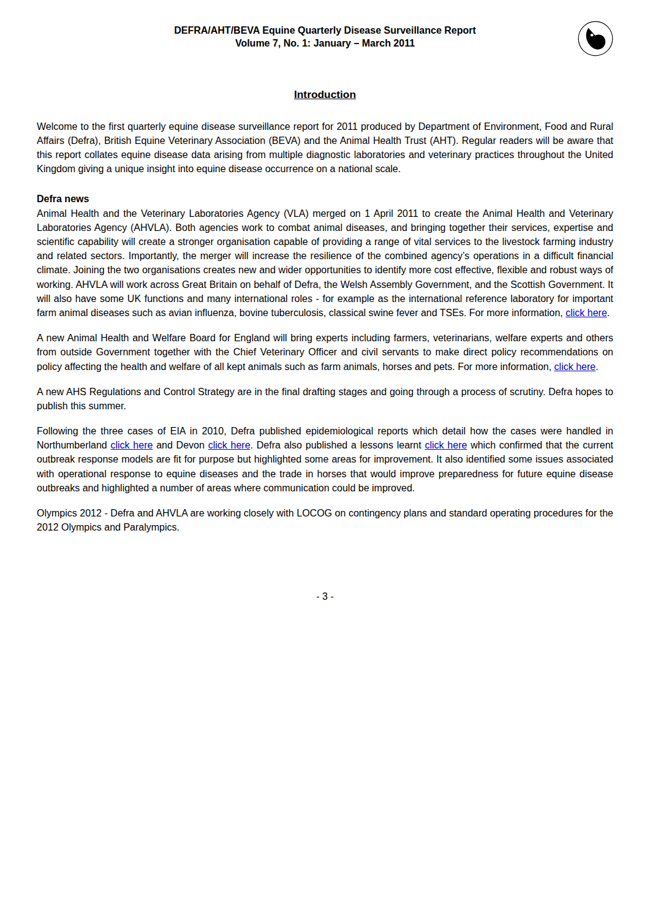DEFRA/AHT/BEVA Equine Quarterly Disease Surveillance Report
Volume 7, No. 1: January – March 2011
Introduction
Welcome to the first quarterly equine disease surveillance report for 2011 produced by Department of Environment, Food and Rural Affairs (Defra), British Equine Veterinary Association (BEVA) and the Animal Health Trust (AHT). Regular readers will be aware that this report collates equine disease data arising from multiple diagnostic laboratories and veterinary practices throughout the United Kingdom giving a unique insight into equine disease occurrence on a national scale.
Defra news
Animal Health and the Veterinary Laboratories Agency (VLA) merged on 1 April 2011 to create the Animal Health and Veterinary Laboratories Agency (AHVLA). Both agencies work to combat animal diseases, and bringing together their services, expertise and scientific capability will create a stronger organisation capable of providing a range of vital services to the livestock farming industry and related sectors. Importantly, the merger will increase the resilience of the combined agency’s operations in a difficult financial climate. Joining the two organisations creates new and wider opportunities to identify more cost effective, flexible and robust ways of working. AHVLA will work across Great Britain on behalf of Defra, the Welsh Assembly Government, and the Scottish Government. It will also have some UK functions and many international roles - for example as the international reference laboratory for important farm animal diseases such as avian influenza, bovine tuberculosis, classical swine fever and TSEs. For more information, click here.
A new Animal Health and Welfare Board for England will bring experts including farmers, veterinarians, welfare experts and others from outside Government together with the Chief Veterinary Officer and civil servants to make direct policy recommendations on policy affecting the health and welfare of all kept animals such as farm animals, horses and pets. For more information, click here.
A new AHS Regulations and Control Strategy are in the final drafting stages and going through a process of scrutiny. Defra hopes to publish this summer.
Following the three cases of EIA in 2010, Defra published epidemiological reports which detail how the cases were handled in Northumberland click here and Devon click here. Defra also published a lessons learnt click here which confirmed that the current outbreak response models are fit for purpose but highlighted some areas for improvement. It also identified some issues associated with operational response to equine diseases and the trade in horses that would improve preparedness for future equine disease outbreaks and highlighted a number of areas where communication could be improved.
Olympics 2012 - Defra and AHVLA are working closely with LOCOG on contingency plans and standard operating procedures for the 2012 Olympics and Paralympics.
- 3 -